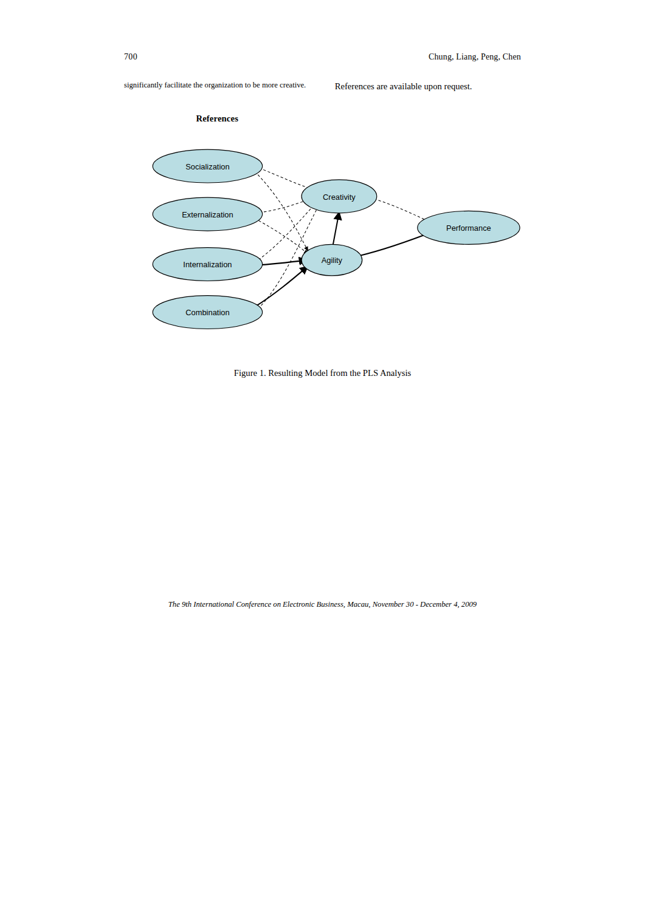700 Chung, Liang, Peng, Chen
significantly facilitate the organization to be more creative.
References
References are available upon request.
Socialization Externalization Internalization Combination Creativity Agility Performance
Figure 1. Resulting Model from the PLS Analysis
The 9th International Conference on Electronic Business, Macau, November 30 - December 4, 2009